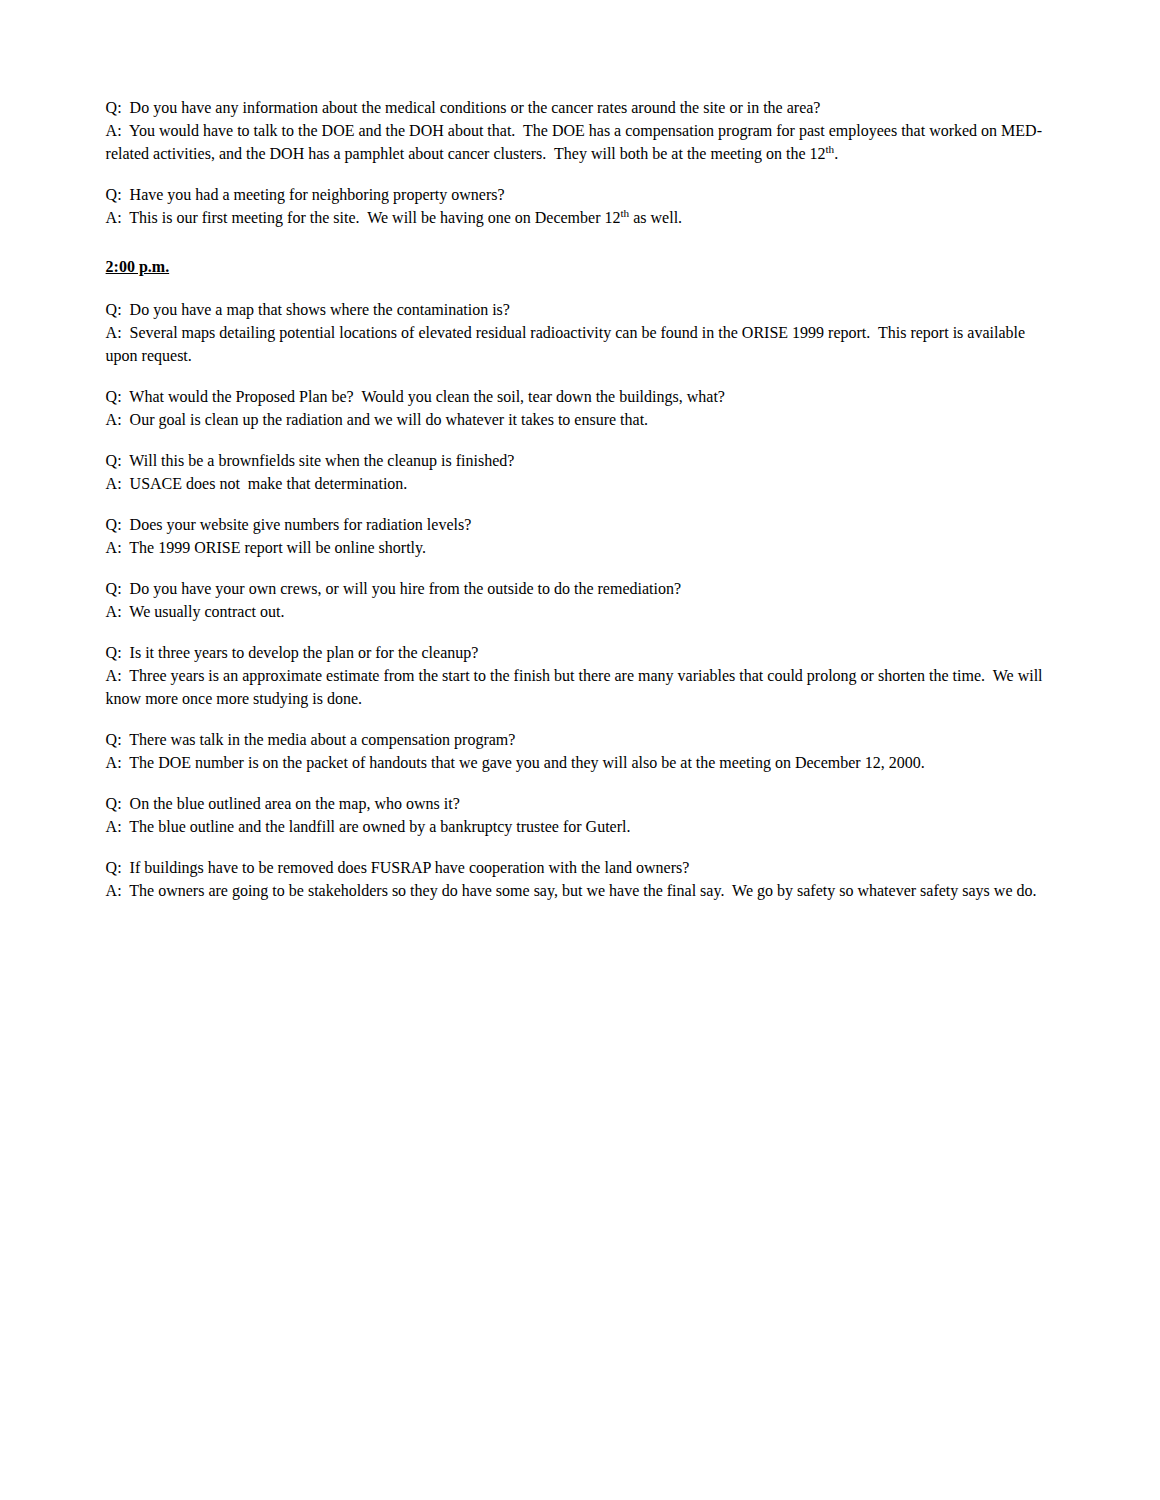Q: Do you have any information about the medical conditions or the cancer rates around the site or in the area?
A: You would have to talk to the DOE and the DOH about that. The DOE has a compensation program for past employees that worked on MED-related activities, and the DOH has a pamphlet about cancer clusters. They will both be at the meeting on the 12th.
Q: Have you had a meeting for neighboring property owners?
A: This is our first meeting for the site. We will be having one on December 12th as well.
2:00 p.m.
Q: Do you have a map that shows where the contamination is?
A: Several maps detailing potential locations of elevated residual radioactivity can be found in the ORISE 1999 report. This report is available upon request.
Q: What would the Proposed Plan be? Would you clean the soil, tear down the buildings, what?
A: Our goal is clean up the radiation and we will do whatever it takes to ensure that.
Q: Will this be a brownfields site when the cleanup is finished?
A: USACE does not make that determination.
Q: Does your website give numbers for radiation levels?
A: The 1999 ORISE report will be online shortly.
Q: Do you have your own crews, or will you hire from the outside to do the remediation?
A: We usually contract out.
Q: Is it three years to develop the plan or for the cleanup?
A: Three years is an approximate estimate from the start to the finish but there are many variables that could prolong or shorten the time. We will know more once more studying is done.
Q: There was talk in the media about a compensation program?
A: The DOE number is on the packet of handouts that we gave you and they will also be at the meeting on December 12, 2000.
Q: On the blue outlined area on the map, who owns it?
A: The blue outline and the landfill are owned by a bankruptcy trustee for Guterl.
Q: If buildings have to be removed does FUSRAP have cooperation with the land owners?
A: The owners are going to be stakeholders so they do have some say, but we have the final say. We go by safety so whatever safety says we do.